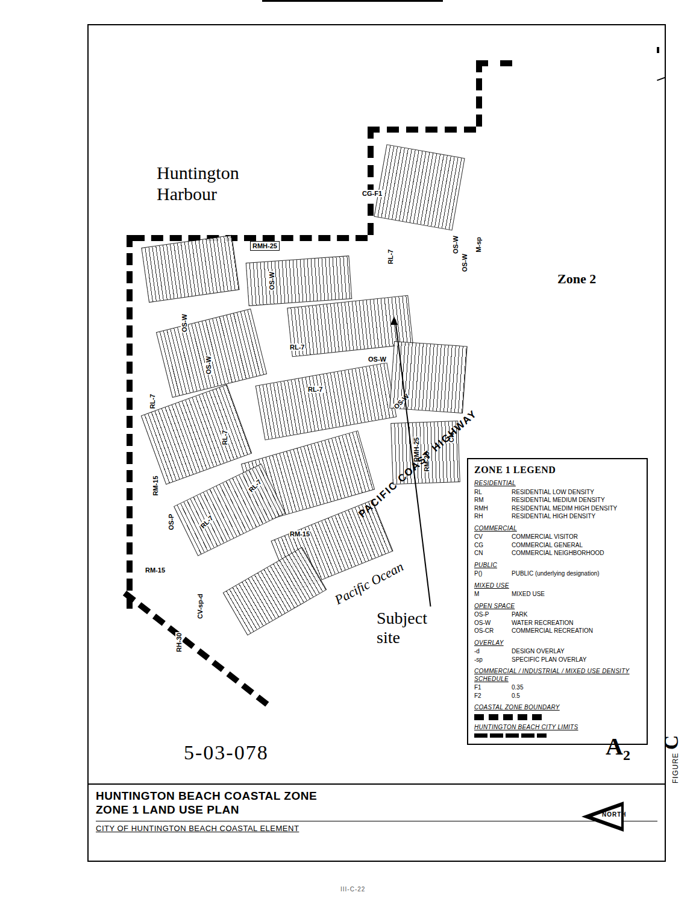Huntington Harbour
Zone 2
RMH-25 OS-W OS-W OS-W OS-W OS-W OS-W OS-W RL-7 RL-7 RL-7 RL-7 RL-7 RL-7 RL-7 CG-F1 M-sp RM-15 RM-15 RM-15 OS-P RMH-25 RM-25 CV-sp-d RH-30 CN
PACIFIC COAST HIGHWAY
Pacific Ocean
Subject site
ZONE 1 LEGEND
RESIDENTIAL
| RL | RESIDENTIAL LOW DENSITY |
| RM | RESIDENTIAL MEDIUM DENSITY |
| RMH | RESIDENTIAL MEDIM HIGH DENSITY |
| RH | RESIDENTIAL HIGH DENSITY |
COMMERCIAL
| CV | COMMERCIAL VISITOR |
| CG | COMMERCIAL GENERAL |
| CN | COMMERCIAL NEIGHBORHOOD |
PUBLIC
| P() | PUBLIC (underlying designation) |
MIXED USE
| M | MIXED USE |
OPEN SPACE
| OS-P | PARK |
| OS-W | WATER RECREATION |
| OS-CR | COMMERCIAL RECREATION |
OVERLAY
| -d | DESIGN OVERLAY |
| -sp | SPECIFIC PLAN OVERLAY |
COMMERCIAL / INDUSTRIAL / MIXED USE DENSITY SCHEDULE
| F1 | 0.35 |
| F2 | 0.5 |
COASTAL ZONE BOUNDARY
HUNTINGTON BEACH CITY LIMITS
A2
5-03-078
HUNTINGTON BEACH COASTAL ZONE
ZONE 1 LAND USE PLAN
CITY OF HUNTINGTON BEACH COASTAL ELEMENT
NORTH
FIGURE C
III-C-22